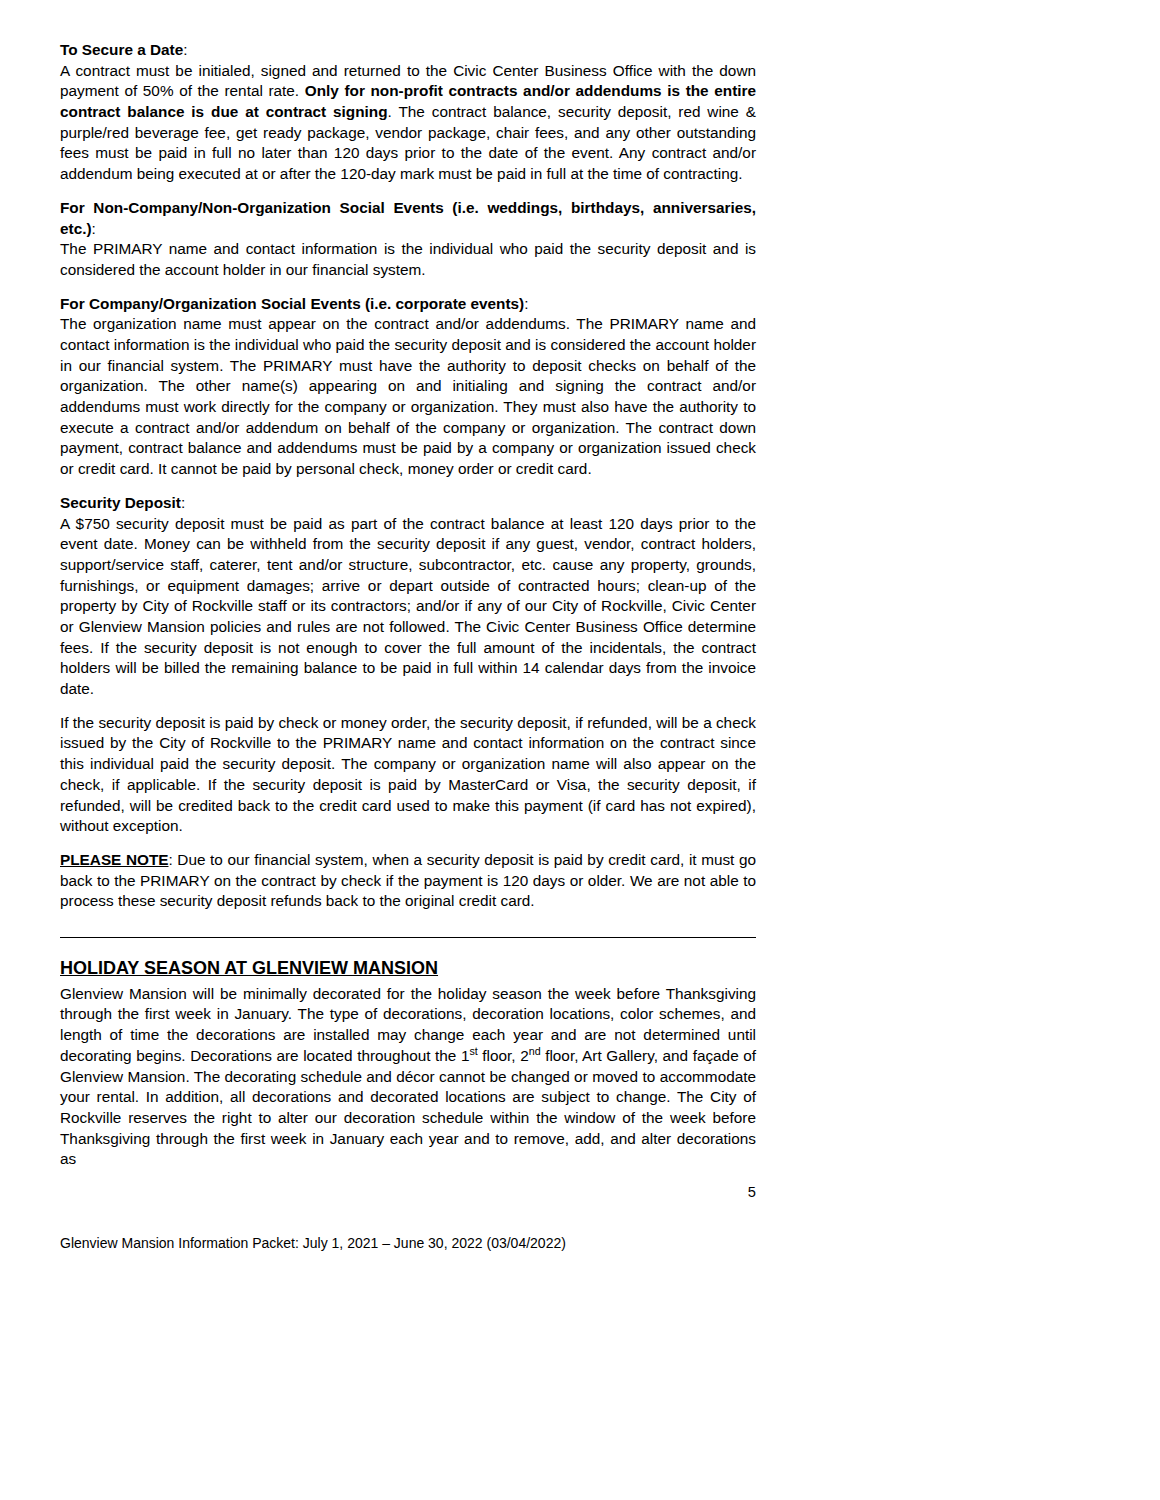To Secure a Date:
A contract must be initialed, signed and returned to the Civic Center Business Office with the down payment of 50% of the rental rate. Only for non-profit contracts and/or addendums is the entire contract balance is due at contract signing. The contract balance, security deposit, red wine & purple/red beverage fee, get ready package, vendor package, chair fees, and any other outstanding fees must be paid in full no later than 120 days prior to the date of the event. Any contract and/or addendum being executed at or after the 120-day mark must be paid in full at the time of contracting.
For Non-Company/Non-Organization Social Events (i.e. weddings, birthdays, anniversaries, etc.):
The PRIMARY name and contact information is the individual who paid the security deposit and is considered the account holder in our financial system.
For Company/Organization Social Events (i.e. corporate events):
The organization name must appear on the contract and/or addendums. The PRIMARY name and contact information is the individual who paid the security deposit and is considered the account holder in our financial system. The PRIMARY must have the authority to deposit checks on behalf of the organization. The other name(s) appearing on and initialing and signing the contract and/or addendums must work directly for the company or organization. They must also have the authority to execute a contract and/or addendum on behalf of the company or organization. The contract down payment, contract balance and addendums must be paid by a company or organization issued check or credit card. It cannot be paid by personal check, money order or credit card.
Security Deposit:
A $750 security deposit must be paid as part of the contract balance at least 120 days prior to the event date. Money can be withheld from the security deposit if any guest, vendor, contract holders, support/service staff, caterer, tent and/or structure, subcontractor, etc. cause any property, grounds, furnishings, or equipment damages; arrive or depart outside of contracted hours; clean-up of the property by City of Rockville staff or its contractors; and/or if any of our City of Rockville, Civic Center or Glenview Mansion policies and rules are not followed. The Civic Center Business Office determine fees. If the security deposit is not enough to cover the full amount of the incidentals, the contract holders will be billed the remaining balance to be paid in full within 14 calendar days from the invoice date.
If the security deposit is paid by check or money order, the security deposit, if refunded, will be a check issued by the City of Rockville to the PRIMARY name and contact information on the contract since this individual paid the security deposit. The company or organization name will also appear on the check, if applicable. If the security deposit is paid by MasterCard or Visa, the security deposit, if refunded, will be credited back to the credit card used to make this payment (if card has not expired), without exception.
PLEASE NOTE: Due to our financial system, when a security deposit is paid by credit card, it must go back to the PRIMARY on the contract by check if the payment is 120 days or older. We are not able to process these security deposit refunds back to the original credit card.
HOLIDAY SEASON AT GLENVIEW MANSION
Glenview Mansion will be minimally decorated for the holiday season the week before Thanksgiving through the first week in January. The type of decorations, decoration locations, color schemes, and length of time the decorations are installed may change each year and are not determined until decorating begins. Decorations are located throughout the 1st floor, 2nd floor, Art Gallery, and façade of Glenview Mansion. The decorating schedule and décor cannot be changed or moved to accommodate your rental. In addition, all decorations and decorated locations are subject to change. The City of Rockville reserves the right to alter our decoration schedule within the window of the week before Thanksgiving through the first week in January each year and to remove, add, and alter decorations as
5
Glenview Mansion Information Packet: July 1, 2021 – June 30, 2022 (03/04/2022)